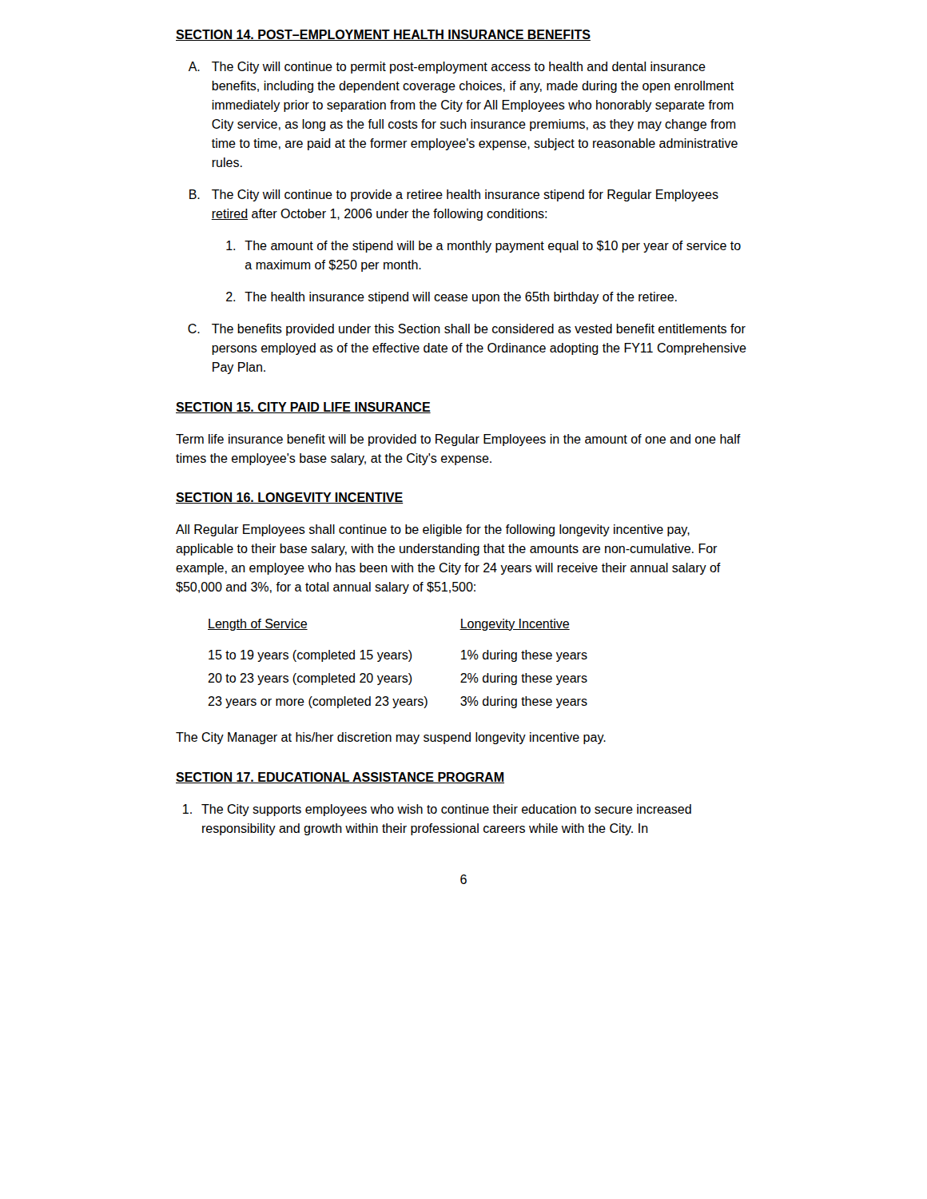SECTION 14. POST–EMPLOYMENT HEALTH INSURANCE BENEFITS
The City will continue to permit post-employment access to health and dental insurance benefits, including the dependent coverage choices, if any, made during the open enrollment immediately prior to separation from the City for All Employees who honorably separate from City service, as long as the full costs for such insurance premiums, as they may change from time to time, are paid at the former employee's expense, subject to reasonable administrative rules.
The City will continue to provide a retiree health insurance stipend for Regular Employees retired after October 1, 2006 under the following conditions:
The amount of the stipend will be a monthly payment equal to $10 per year of service to a maximum of $250 per month.
The health insurance stipend will cease upon the 65th birthday of the retiree.
The benefits provided under this Section shall be considered as vested benefit entitlements for persons employed as of the effective date of the Ordinance adopting the FY11 Comprehensive Pay Plan.
SECTION 15. CITY PAID LIFE INSURANCE
Term life insurance benefit will be provided to Regular Employees in the amount of one and one half times the employee's base salary, at the City's expense.
SECTION 16. LONGEVITY INCENTIVE
All Regular Employees shall continue to be eligible for the following longevity incentive pay, applicable to their base salary, with the understanding that the amounts are non-cumulative. For example, an employee who has been with the City for 24 years will receive their annual salary of $50,000 and 3%, for a total annual salary of $51,500:
| Length of Service | Longevity Incentive |
| --- | --- |
| 15 to 19 years (completed 15 years) | 1% during these years |
| 20 to 23 years (completed 20 years) | 2% during these years |
| 23 years or more (completed 23 years) | 3% during these years |
The City Manager at his/her discretion may suspend longevity incentive pay.
SECTION 17. EDUCATIONAL ASSISTANCE PROGRAM
The City supports employees who wish to continue their education to secure increased responsibility and growth within their professional careers while with the City. In
6